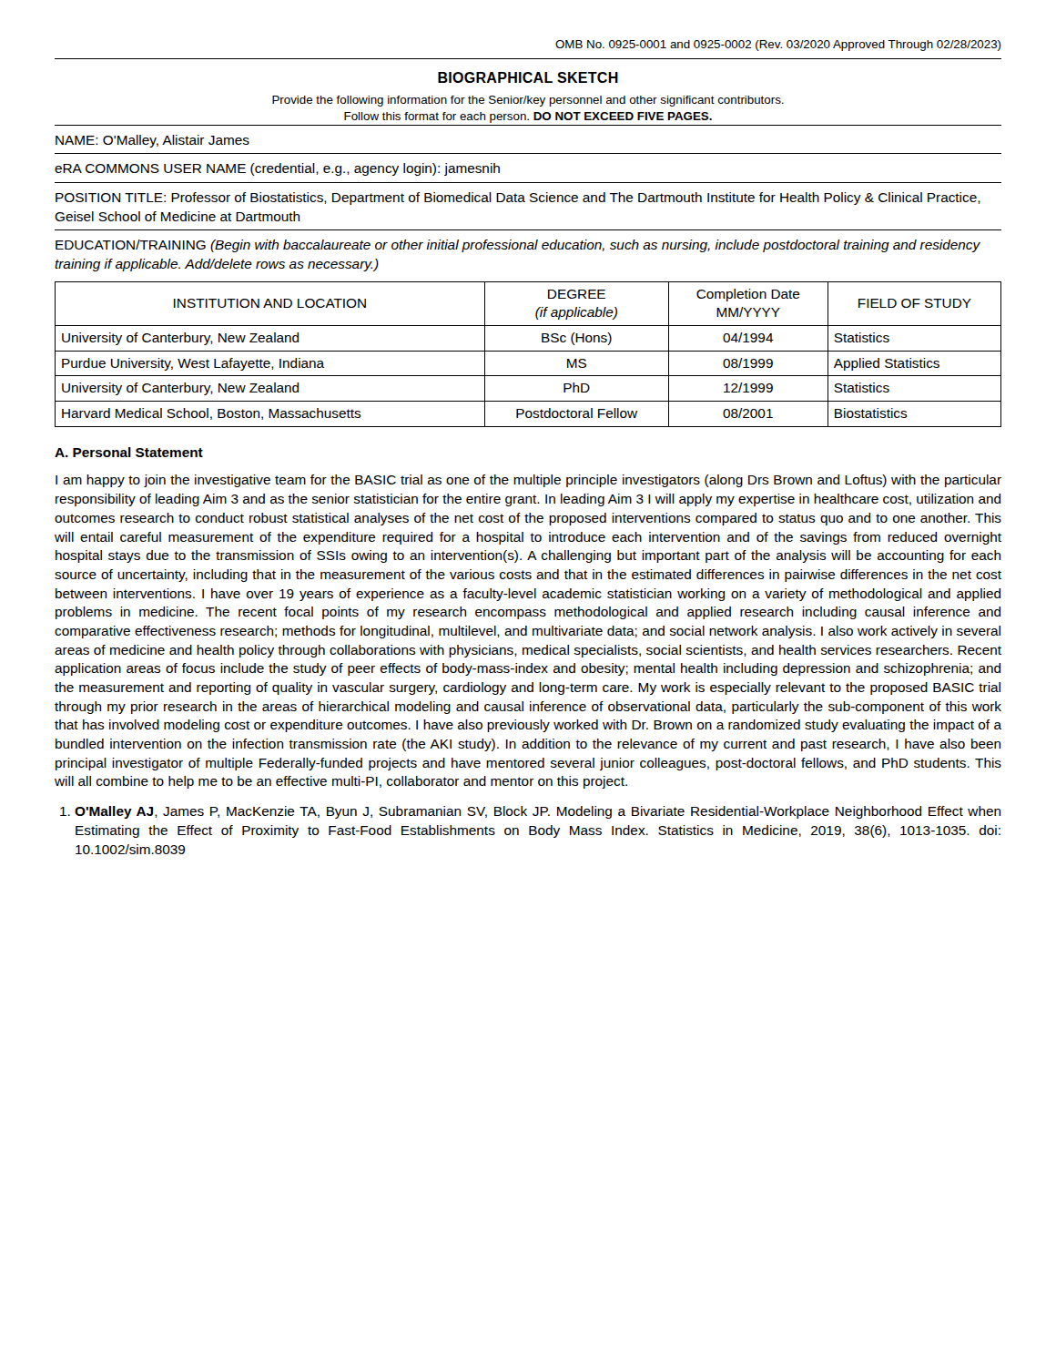OMB No. 0925-0001 and 0925-0002 (Rev. 03/2020 Approved Through 02/28/2023)
BIOGRAPHICAL SKETCH
Provide the following information for the Senior/key personnel and other significant contributors.
Follow this format for each person. DO NOT EXCEED FIVE PAGES.
NAME: O'Malley, Alistair James
eRA COMMONS USER NAME (credential, e.g., agency login): jamesnih
POSITION TITLE: Professor of Biostatistics, Department of Biomedical Data Science and The Dartmouth Institute for Health Policy & Clinical Practice, Geisel School of Medicine at Dartmouth
EDUCATION/TRAINING (Begin with baccalaureate or other initial professional education, such as nursing, include postdoctoral training and residency training if applicable. Add/delete rows as necessary.)
| INSTITUTION AND LOCATION | DEGREE (if applicable) | Completion Date MM/YYYY | FIELD OF STUDY |
| --- | --- | --- | --- |
| University of Canterbury, New Zealand | BSc (Hons) | 04/1994 | Statistics |
| Purdue University, West Lafayette, Indiana | MS | 08/1999 | Applied Statistics |
| University of Canterbury, New Zealand | PhD | 12/1999 | Statistics |
| Harvard Medical School, Boston, Massachusetts | Postdoctoral Fellow | 08/2001 | Biostatistics |
A. Personal Statement
I am happy to join the investigative team for the BASIC trial as one of the multiple principle investigators (along Drs Brown and Loftus) with the particular responsibility of leading Aim 3 and as the senior statistician for the entire grant. In leading Aim 3 I will apply my expertise in healthcare cost, utilization and outcomes research to conduct robust statistical analyses of the net cost of the proposed interventions compared to status quo and to one another. This will entail careful measurement of the expenditure required for a hospital to introduce each intervention and of the savings from reduced overnight hospital stays due to the transmission of SSIs owing to an intervention(s). A challenging but important part of the analysis will be accounting for each source of uncertainty, including that in the measurement of the various costs and that in the estimated differences in pairwise differences in the net cost between interventions. I have over 19 years of experience as a faculty-level academic statistician working on a variety of methodological and applied problems in medicine. The recent focal points of my research encompass methodological and applied research including causal inference and comparative effectiveness research; methods for longitudinal, multilevel, and multivariate data; and social network analysis. I also work actively in several areas of medicine and health policy through collaborations with physicians, medical specialists, social scientists, and health services researchers. Recent application areas of focus include the study of peer effects of body-mass-index and obesity; mental health including depression and schizophrenia; and the measurement and reporting of quality in vascular surgery, cardiology and long-term care. My work is especially relevant to the proposed BASIC trial through my prior research in the areas of hierarchical modeling and causal inference of observational data, particularly the sub-component of this work that has involved modeling cost or expenditure outcomes. I have also previously worked with Dr. Brown on a randomized study evaluating the impact of a bundled intervention on the infection transmission rate (the AKI study). In addition to the relevance of my current and past research, I have also been principal investigator of multiple Federally-funded projects and have mentored several junior colleagues, post-doctoral fellows, and PhD students. This will all combine to help me to be an effective multi-PI, collaborator and mentor on this project.
O'Malley AJ, James P, MacKenzie TA, Byun J, Subramanian SV, Block JP. Modeling a Bivariate Residential-Workplace Neighborhood Effect when Estimating the Effect of Proximity to Fast-Food Establishments on Body Mass Index. Statistics in Medicine, 2019, 38(6), 1013-1035. doi: 10.1002/sim.8039